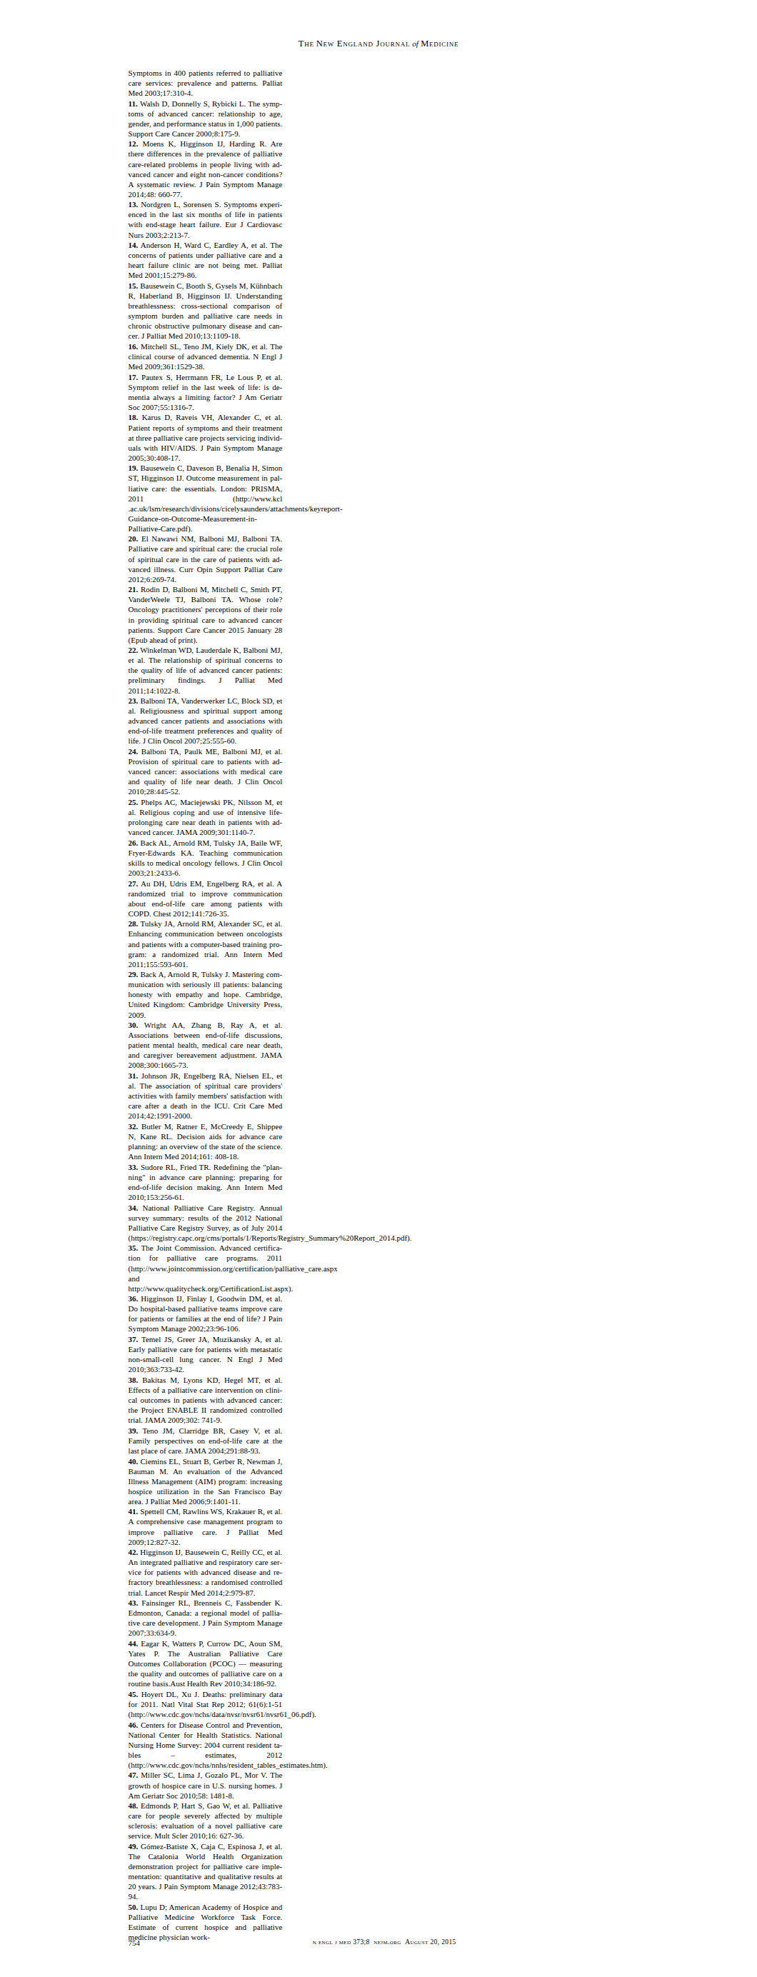The New England Journal of Medicine
Symptoms in 400 patients referred to palliative care services: prevalence and patterns. Palliat Med 2003;17:310-4.
11. Walsh D, Donnelly S, Rybicki L. The symptoms of advanced cancer: relationship to age, gender, and performance status in 1,000 patients. Support Care Cancer 2000;8:175-9.
12. Moens K, Higginson IJ, Harding R. Are there differences in the prevalence of palliative care-related problems in people living with advanced cancer and eight non-cancer conditions? A systematic review. J Pain Symptom Manage 2014;48: 660-77.
13. Nordgren L, Sorensen S. Symptoms experienced in the last six months of life in patients with end-stage heart failure. Eur J Cardiovasc Nurs 2003;2:213-7.
14. Anderson H, Ward C, Eardley A, et al. The concerns of patients under palliative care and a heart failure clinic are not being met. Palliat Med 2001;15:279-86.
15. Bausewein C, Booth S, Gysels M, Kühnbach R, Haberland B, Higginson IJ. Understanding breathlessness: cross-sectional comparison of symptom burden and palliative care needs in chronic obstructive pulmonary disease and cancer. J Palliat Med 2010;13:1109-18.
16. Mitchell SL, Teno JM, Kiely DK, et al. The clinical course of advanced dementia. N Engl J Med 2009;361:1529-38.
17. Pautex S, Herrmann FR, Le Lous P, et al. Symptom relief in the last week of life: is dementia always a limiting factor? J Am Geriatr Soc 2007;55:1316-7.
18. Karus D, Raveis VH, Alexander C, et al. Patient reports of symptoms and their treatment at three palliative care projects servicing individuals with HIV/AIDS. J Pain Symptom Manage 2005;30:408-17.
19. Bausewein C, Daveson B, Benalia H, Simon ST, Higginson IJ. Outcome measurement in palliative care: the essentials. London: PRISMA, 2011 (http://www.kcl .ac.uk/lsm/research/divisions/cicelysaunders/attachments/keyreport-Guidance-on-Outcome-Measurement-in-Palliative-Care.pdf).
20. El Nawawi NM, Balboni MJ, Balboni TA. Palliative care and spiritual care: the crucial role of spiritual care in the care of patients with advanced illness. Curr Opin Support Palliat Care 2012;6:269-74.
21. Rodin D, Balboni M, Mitchell C, Smith PT, VanderWeele TJ, Balboni TA. Whose role? Oncology practitioners' perceptions of their role in providing spiritual care to advanced cancer patients. Support Care Cancer 2015 January 28 (Epub ahead of print).
22. Winkelman WD, Lauderdale K, Balboni MJ, et al. The relationship of spiritual concerns to the quality of life of advanced cancer patients: preliminary findings. J Palliat Med 2011;14:1022-8.
23. Balboni TA, Vanderwerker LC, Block SD, et al. Religiousness and spiritual support among advanced cancer patients and associations with end-of-life treatment preferences and quality of life. J Clin Oncol 2007;25:555-60.
24. Balboni TA, Paulk ME, Balboni MJ, et al. Provision of spiritual care to patients with advanced cancer: associations with medical care and quality of life near death. J Clin Oncol 2010;28:445-52.
25. Phelps AC, Maciejewski PK, Nilsson M, et al. Religious coping and use of intensive life-prolonging care near death in patients with advanced cancer. JAMA 2009;301:1140-7.
26. Back AL, Arnold RM, Tulsky JA, Baile WF, Fryer-Edwards KA. Teaching communication skills to medical oncology fellows. J Clin Oncol 2003;21:2433-6.
27. Au DH, Udris EM, Engelberg RA, et al. A randomized trial to improve communication about end-of-life care among patients with COPD. Chest 2012;141:726-35.
28. Tulsky JA, Arnold RM, Alexander SC, et al. Enhancing communication between oncologists and patients with a computer-based training program: a randomized trial. Ann Intern Med 2011;155:593-601.
29. Back A, Arnold R, Tulsky J. Mastering communication with seriously ill patients: balancing honesty with empathy and hope. Cambridge, United Kingdom: Cambridge University Press, 2009.
30. Wright AA, Zhang B, Ray A, et al. Associations between end-of-life discussions, patient mental health, medical care near death, and caregiver bereavement adjustment. JAMA 2008;300:1665-73.
31. Johnson JR, Engelberg RA, Nielsen EL, et al. The association of spiritual care providers' activities with family members' satisfaction with care after a death in the ICU. Crit Care Med 2014;42:1991-2000.
32. Butler M, Ratner E, McCreedy E, Shippee N, Kane RL. Decision aids for advance care planning: an overview of the state of the science. Ann Intern Med 2014;161: 408-18.
33. Sudore RL, Fried TR. Redefining the "planning" in advance care planning: preparing for end-of-life decision making. Ann Intern Med 2010;153:256-61.
34. National Palliative Care Registry. Annual survey summary: results of the 2012 National Palliative Care Registry Survey, as of July 2014 (https://registry.capc.org/cms/portals/1/Reports/Registry_Summary%20Report_2014.pdf).
35. The Joint Commission. Advanced certification for palliative care programs. 2011 (http://www.jointcommission.org/certification/palliative_care.aspx and http://www.qualitycheck.org/CertificationList.aspx).
36. Higginson IJ, Finlay I, Goodwin DM, et al. Do hospital-based palliative teams improve care for patients or families at the end of life? J Pain Symptom Manage 2002;23:96-106.
37. Temel JS, Greer JA, Muzikansky A, et al. Early palliative care for patients with metastatic non-small-cell lung cancer. N Engl J Med 2010;363:733-42.
38. Bakitas M, Lyons KD, Hegel MT, et al. Effects of a palliative care intervention on clinical outcomes in patients with advanced cancer: the Project ENABLE II randomized controlled trial. JAMA 2009;302: 741-9.
39. Teno JM, Clarridge BR, Casey V, et al. Family perspectives on end-of-life care at the last place of care. JAMA 2004;291:88-93.
40. Ciemins EL, Stuart B, Gerber R, Newman J, Bauman M. An evaluation of the Advanced Illness Management (AIM) program: increasing hospice utilization in the San Francisco Bay area. J Palliat Med 2006;9:1401-11.
41. Spettell CM, Rawlins WS, Krakauer R, et al. A comprehensive case management program to improve palliative care. J Palliat Med 2009;12:827-32.
42. Higginson IJ, Bausewein C, Reilly CC, et al. An integrated palliative and respiratory care service for patients with advanced disease and refractory breathlessness: a randomised controlled trial. Lancet Respir Med 2014;2:979-87.
43. Fainsinger RL, Brenneis C, Fassbender K. Edmonton, Canada: a regional model of palliative care development. J Pain Symptom Manage 2007;33:634-9.
44. Eagar K, Watters P, Currow DC, Aoun SM, Yates P. The Australian Palliative Care Outcomes Collaboration (PCOC) — measuring the quality and outcomes of palliative care on a routine basis.Aust Health Rev 2010;34:186-92.
45. Hoyert DL, Xu J. Deaths: preliminary data for 2011. Natl Vital Stat Rep 2012; 61(6):1-51 (http://www.cdc.gov/nchs/data/nvsr/nvsr61/nvsr61_06.pdf).
46. Centers for Disease Control and Prevention, National Center for Health Statistics. National Nursing Home Survey: 2004 current resident tables – estimates, 2012 (http://www.cdc.gov/nchs/nnhs/resident_tables_estimates.htm).
47. Miller SC, Lima J, Gozalo PL, Mor V. The growth of hospice care in U.S. nursing homes. J Am Geriatr Soc 2010;58: 1481-8.
48. Edmonds P, Hart S, Gao W, et al. Palliative care for people severely affected by multiple sclerosis: evaluation of a novel palliative care service. Mult Scler 2010;16: 627-36.
49. Gómez-Batiste X, Caja C, Espinosa J, et al. The Catalonia World Health Organization demonstration project for palliative care implementation: quantitative and qualitative results at 20 years. J Pain Symptom Manage 2012;43:783-94.
50. Lupu D; American Academy of Hospice and Palliative Medicine Workforce Task Force. Estimate of current hospice and palliative medicine physician work-
754
n engl j med 373;8 nejm.org August 20, 2015